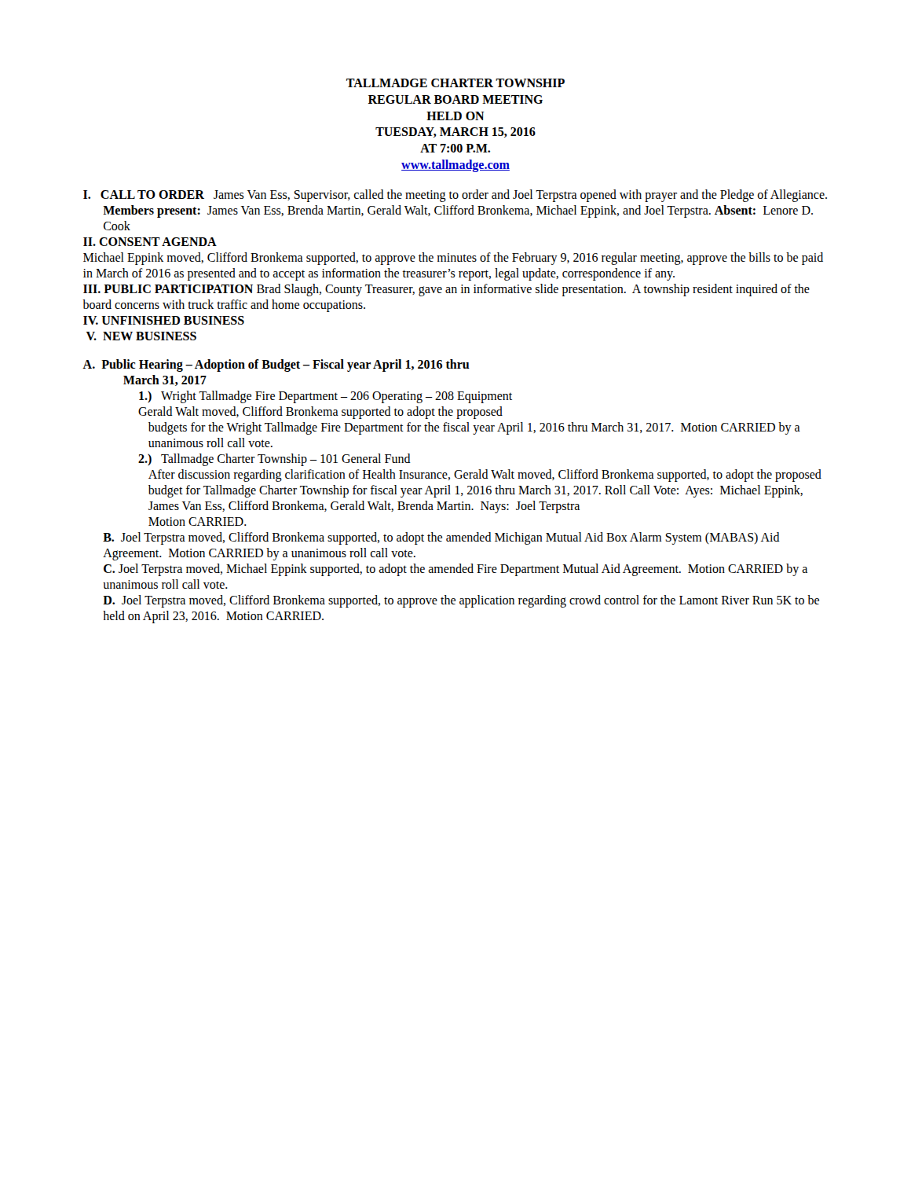TALLMADGE CHARTER TOWNSHIP
REGULAR BOARD MEETING
HELD ON
TUESDAY, MARCH 15, 2016
AT 7:00 P.M.
www.tallmadge.com
I. CALL TO ORDER James Van Ess, Supervisor, called the meeting to order and Joel Terpstra opened with prayer and the Pledge of Allegiance.
Members present: James Van Ess, Brenda Martin, Gerald Walt, Clifford Bronkema, Michael Eppink, and Joel Terpstra. Absent: Lenore D. Cook
II. CONSENT AGENDA
Michael Eppink moved, Clifford Bronkema supported, to approve the minutes of the February 9, 2016 regular meeting, approve the bills to be paid in March of 2016 as presented and to accept as information the treasurer’s report, legal update, correspondence if any.
III. PUBLIC PARTICIPATION Brad Slaugh, County Treasurer, gave an in informative slide presentation. A township resident inquired of the board concerns with truck traffic and home occupations.
IV. UNFINISHED BUSINESS
V. NEW BUSINESS
A. Public Hearing – Adoption of Budget – Fiscal year April 1, 2016 thru
March 31, 2017
1.) Wright Tallmadge Fire Department – 206 Operating – 208 Equipment
Gerald Walt moved, Clifford Bronkema supported to adopt the proposed
budgets for the Wright Tallmadge Fire Department for the fiscal year April 1, 2016 thru March 31, 2017. Motion CARRIED by a unanimous roll call vote.
2.) Tallmadge Charter Township – 101 General Fund
After discussion regarding clarification of Health Insurance, Gerald Walt moved, Clifford Bronkema supported, to adopt the proposed budget for Tallmadge Charter Township for fiscal year April 1, 2016 thru March 31, 2017. Roll Call Vote: Ayes: Michael Eppink, James Van Ess, Clifford Bronkema, Gerald Walt, Brenda Martin. Nays: Joel Terpstra
Motion CARRIED.
B. Joel Terpstra moved, Clifford Bronkema supported, to adopt the amended Michigan Mutual Aid Box Alarm System (MABAS) Aid Agreement. Motion CARRIED by a unanimous roll call vote.
C. Joel Terpstra moved, Michael Eppink supported, to adopt the amended Fire Department Mutual Aid Agreement. Motion CARRIED by a unanimous roll call vote.
D. Joel Terpstra moved, Clifford Bronkema supported, to approve the application regarding crowd control for the Lamont River Run 5K to be held on April 23, 2016. Motion CARRIED.